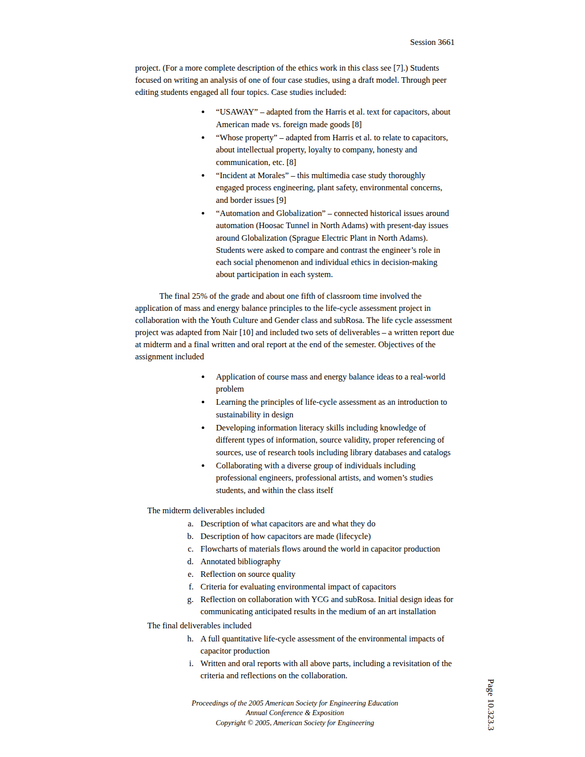Session 3661
project. (For a more complete description of the ethics work in this class see [7].) Students focused on writing an analysis of one of four case studies, using a draft model. Through peer editing students engaged all four topics. Case studies included:
“USAWAY” – adapted from the Harris et al. text for capacitors, about American made vs. foreign made goods [8]
“Whose property” – adapted from Harris et al. to relate to capacitors, about intellectual property, loyalty to company, honesty and communication, etc. [8]
“Incident at Morales” – this multimedia case study thoroughly engaged process engineering, plant safety, environmental concerns, and border issues [9]
“Automation and Globalization” – connected historical issues around automation (Hoosac Tunnel in North Adams) with present-day issues around Globalization (Sprague Electric Plant in North Adams). Students were asked to compare and contrast the engineer’s role in each social phenomenon and individual ethics in decision-making about participation in each system.
The final 25% of the grade and about one fifth of classroom time involved the application of mass and energy balance principles to the life-cycle assessment project in collaboration with the Youth Culture and Gender class and subRosa. The life cycle assessment project was adapted from Nair [10] and included two sets of deliverables – a written report due at midterm and a final written and oral report at the end of the semester. Objectives of the assignment included
Application of course mass and energy balance ideas to a real-world problem
Learning the principles of life-cycle assessment as an introduction to sustainability in design
Developing information literacy skills including knowledge of different types of information, source validity, proper referencing of sources, use of research tools including library databases and catalogs
Collaborating with a diverse group of individuals including professional engineers, professional artists, and women’s studies students, and within the class itself
The midterm deliverables included
Description of what capacitors are and what they do
Description of how capacitors are made (lifecycle)
Flowcharts of materials flows around the world in capacitor production
Annotated bibliography
Reflection on source quality
Criteria for evaluating environmental impact of capacitors
Reflection on collaboration with YCG and subRosa. Initial design ideas for communicating anticipated results in the medium of an art installation
The final deliverables included
A full quantitative life-cycle assessment of the environmental impacts of capacitor production
Written and oral reports with all above parts, including a revisitation of the criteria and reflections on the collaboration.
Proceedings of the 2005 American Society for Engineering Education
Annual Conference & Exposition
Copyright © 2005, American Society for Engineering
Page 10.323.3